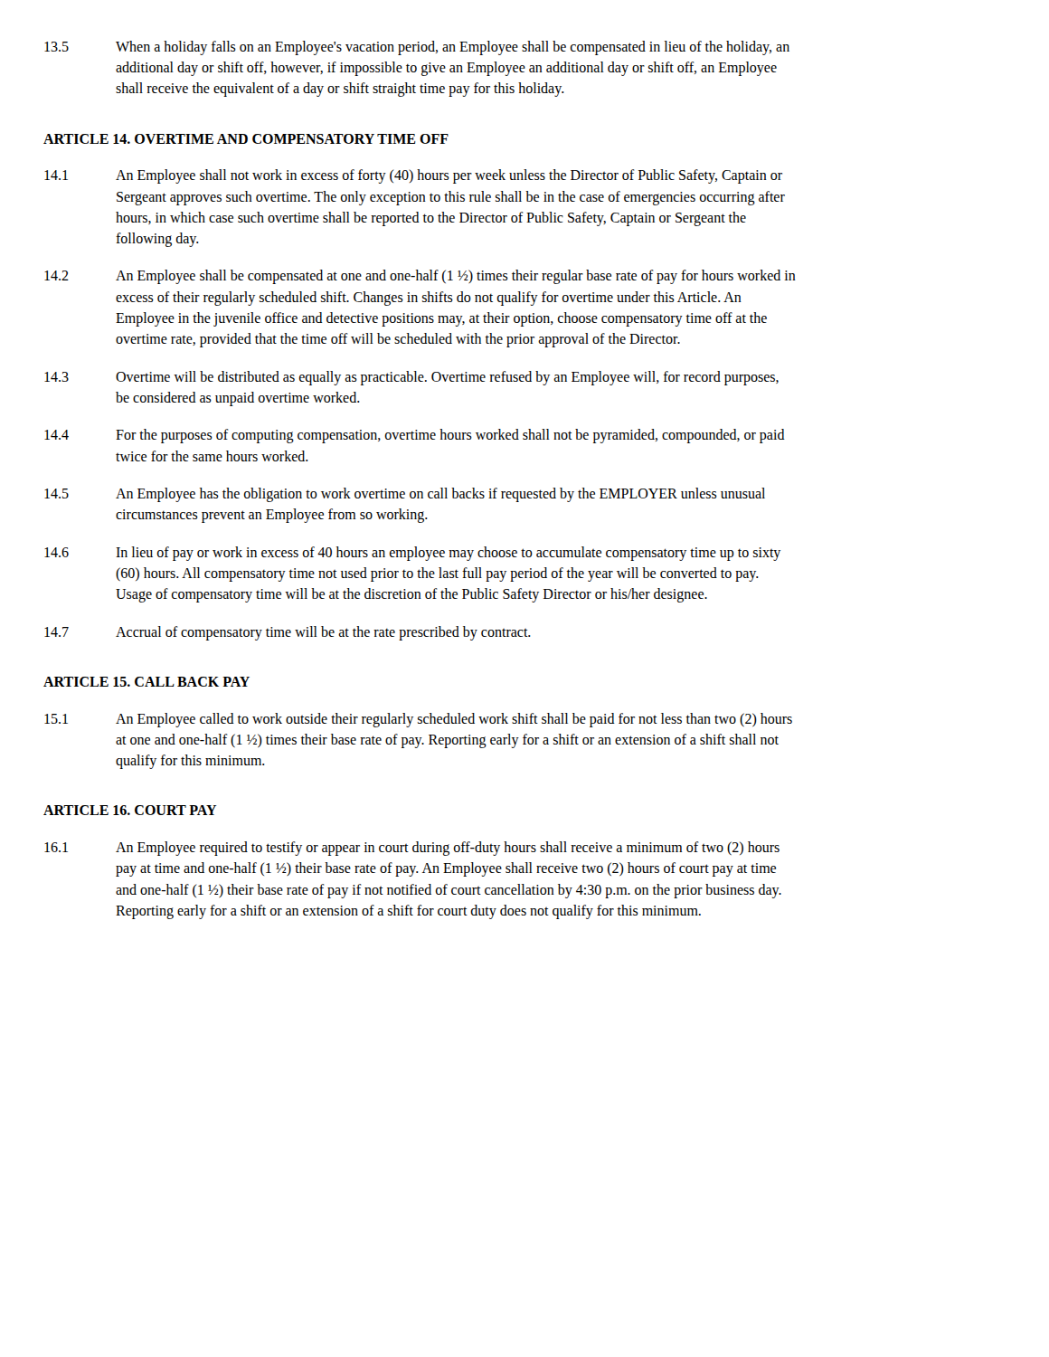13.5
When a holiday falls on an Employee's vacation period, an Employee shall be compensated in lieu of the holiday, an additional day or shift off, however, if impossible to give an Employee an additional day or shift off, an Employee shall receive the equivalent of a day or shift straight time pay for this holiday.
Article 14. Overtime and Compensatory Time Off
14.1
An Employee shall not work in excess of forty (40) hours per week unless the Director of Public Safety, Captain or Sergeant approves such overtime. The only exception to this rule shall be in the case of emergencies occurring after hours, in which case such overtime shall be reported to the Director of Public Safety, Captain or Sergeant the following day.
14.2
An Employee shall be compensated at one and one-half (1 ½) times their regular base rate of pay for hours worked in excess of their regularly scheduled shift. Changes in shifts do not qualify for overtime under this Article. An Employee in the juvenile office and detective positions may, at their option, choose compensatory time off at the overtime rate, provided that the time off will be scheduled with the prior approval of the Director.
14.3
Overtime will be distributed as equally as practicable. Overtime refused by an Employee will, for record purposes, be considered as unpaid overtime worked.
14.4
For the purposes of computing compensation, overtime hours worked shall not be pyramided, compounded, or paid twice for the same hours worked.
14.5
An Employee has the obligation to work overtime on call backs if requested by the EMPLOYER unless unusual circumstances prevent an Employee from so working.
14.6
In lieu of pay or work in excess of 40 hours an employee may choose to accumulate compensatory time up to sixty (60) hours. All compensatory time not used prior to the last full pay period of the year will be converted to pay. Usage of compensatory time will be at the discretion of the Public Safety Director or his/her designee.
14.7
Accrual of compensatory time will be at the rate prescribed by contract.
Article 15. Call Back Pay
15.1
An Employee called to work outside their regularly scheduled work shift shall be paid for not less than two (2) hours at one and one-half (1 ½) times their base rate of pay. Reporting early for a shift or an extension of a shift shall not qualify for this minimum.
Article 16. Court Pay
16.1
An Employee required to testify or appear in court during off-duty hours shall receive a minimum of two (2) hours pay at time and one-half (1 ½) their base rate of pay. An Employee shall receive two (2) hours of court pay at time and one-half (1 ½) their base rate of pay if not notified of court cancellation by 4:30 p.m. on the prior business day. Reporting early for a shift or an extension of a shift for court duty does not qualify for this minimum.